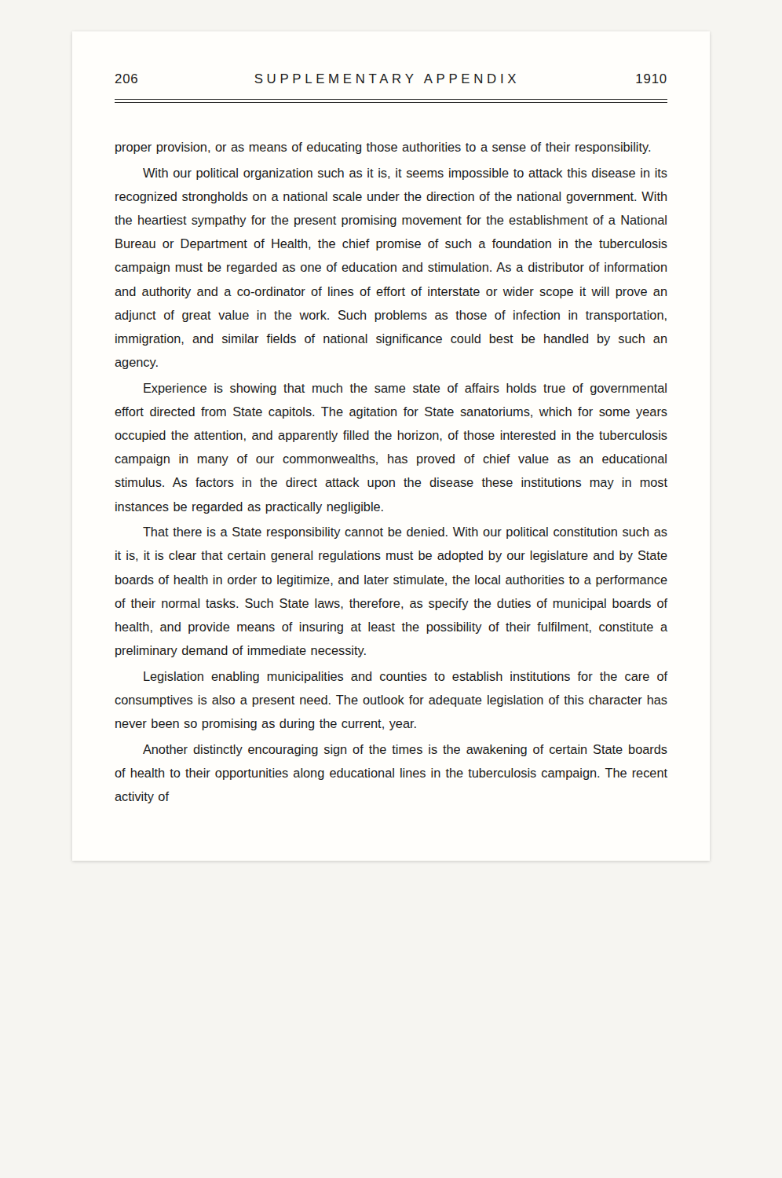206 Supplementary Appendix 1910
proper provision, or as means of educating those authorities to a sense of their responsibility.
With our political organization such as it is, it seems impossible to attack this disease in its recognized strongholds on a national scale under the direction of the national government. With the heartiest sympathy for the present promising movement for the establishment of a National Bureau or Department of Health, the chief promise of such a foundation in the tuberculosis campaign must be regarded as one of education and stimulation. As a distributor of information and authority and a co-ordinator of lines of effort of interstate or wider scope it will prove an adjunct of great value in the work. Such problems as those of infection in transportation, immigration, and similar fields of national significance could best be handled by such an agency.
Experience is showing that much the same state of affairs holds true of governmental effort directed from State capitols. The agitation for State sanatoriums, which for some years occupied the attention, and apparently filled the horizon, of those interested in the tuberculosis campaign in many of our commonwealths, has proved of chief value as an educational stimulus. As factors in the direct attack upon the disease these institutions may in most instances be regarded as practically negligible.
That there is a State responsibility cannot be denied. With our political constitution such as it is, it is clear that certain general regulations must be adopted by our legislature and by State boards of health in order to legitimize, and later stimulate, the local authorities to a performance of their normal tasks. Such State laws, therefore, as specify the duties of municipal boards of health, and provide means of insuring at least the possibility of their fulfilment, constitute a preliminary demand of immediate necessity.
Legislation enabling municipalities and counties to establish institutions for the care of consumptives is also a present need. The outlook for adequate legislation of this character has never been so promising as during the current, year.
Another distinctly encouraging sign of the times is the awakening of certain State boards of health to their opportunities along educational lines in the tuberculosis campaign. The recent activity of